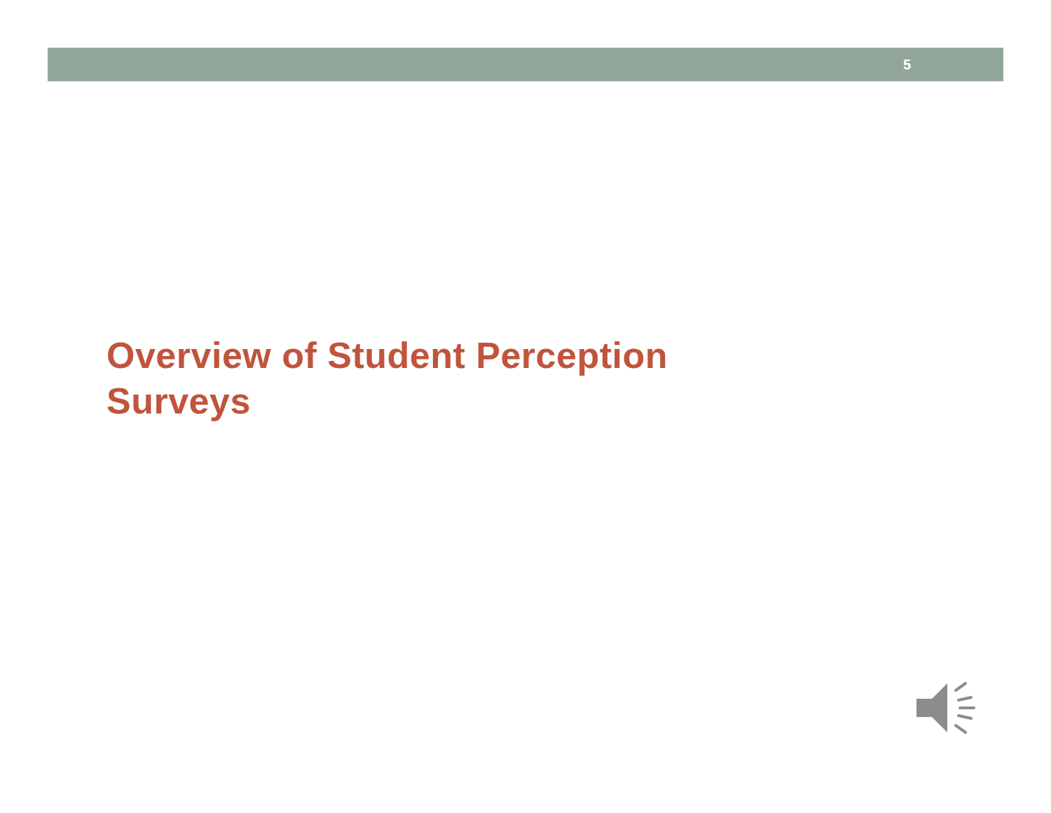5
Overview of Student Perception Surveys